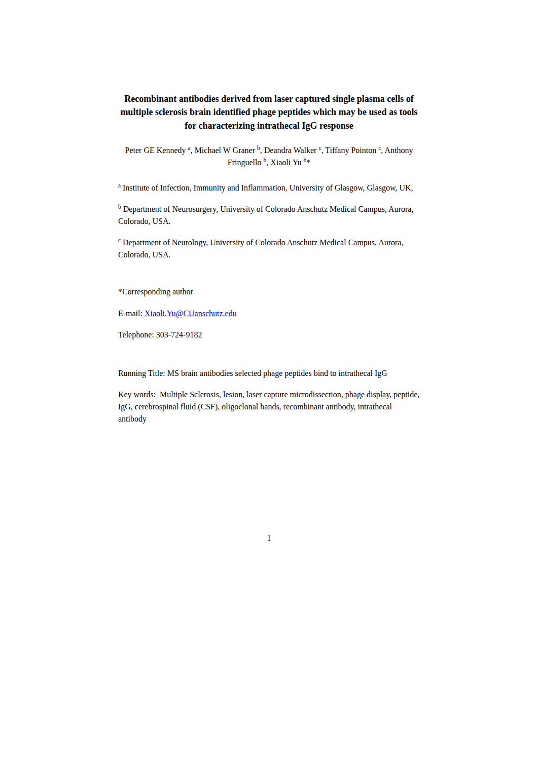Recombinant antibodies derived from laser captured single plasma cells of multiple sclerosis brain identified phage peptides which may be used as tools for characterizing intrathecal IgG response
Peter GE Kennedy a, Michael W Graner b, Deandra Walker c, Tiffany Pointon c, Anthony Fringuello b, Xiaoli Yu b*
a Institute of Infection, Immunity and Inflammation, University of Glasgow, Glasgow, UK,
b Department of Neurosurgery, University of Colorado Anschutz Medical Campus, Aurora, Colorado, USA.
c Department of Neurology, University of Colorado Anschutz Medical Campus, Aurora, Colorado, USA.
*Corresponding author
E-mail: Xiaoli.Yu@CUanschutz.edu
Telephone: 303-724-9182
Running Title: MS brain antibodies selected phage peptides bind to intrathecal IgG
Key words: Multiple Sclerosis, lesion, laser capture microdissection, phage display, peptide, IgG, cerebrospinal fluid (CSF), oligoclonal bands, recombinant antibody, intrathecal antibody
1